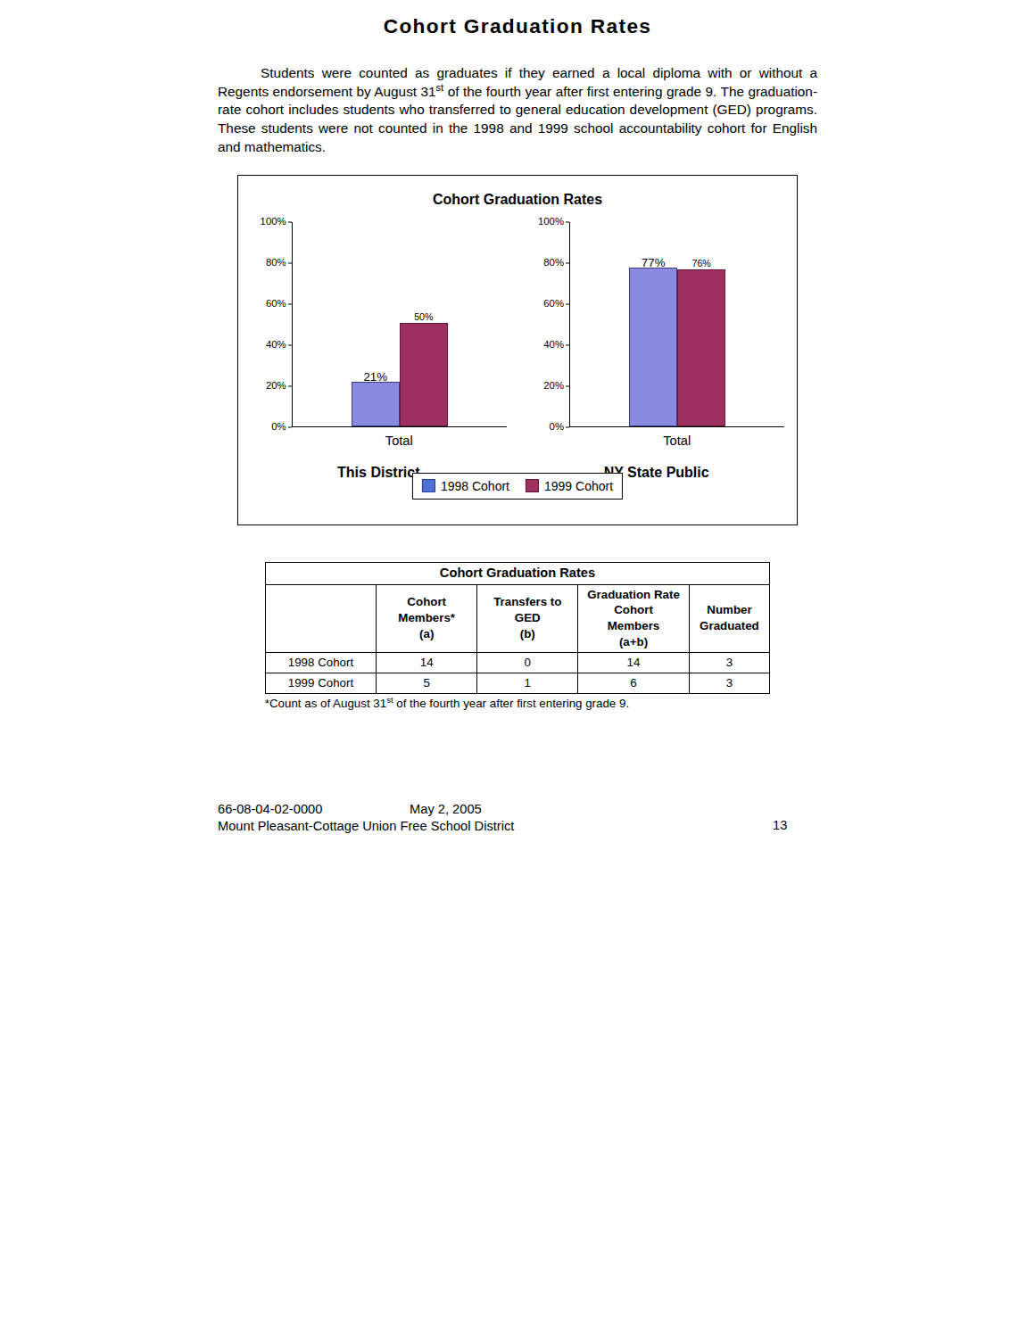Cohort Graduation Rates
Students were counted as graduates if they earned a local diploma with or without a Regents endorsement by August 31st of the fourth year after first entering grade 9. The graduation-rate cohort includes students who transferred to general education development (GED) programs. These students were not counted in the 1998 and 1999 school accountability cohort for English and mathematics.
Cohort Graduation Rates
100% 80% 60% 40% 20% 0%
21%
50%
Total
This District
100% 80% 60% 40% 20% 0%
77%
76%
Total
NY State Public
1998 Cohort 1999 Cohort
Cohort Graduation Rates
| | Cohort Members* (a) | Transfers to GED (b) | Graduation Rate Cohort Members (a+b) | Number Graduated |
| --- | --- | --- | --- | --- |
| 1998 Cohort | 14 | 0 | 14 | 3 |
| 1999 Cohort | 5 | 1 | 6 | 3 |
*Count as of August 31st of the fourth year after first entering grade 9.
66-08-04-02-0000 May 2, 2005
Mount Pleasant-Cottage Union Free School District
13